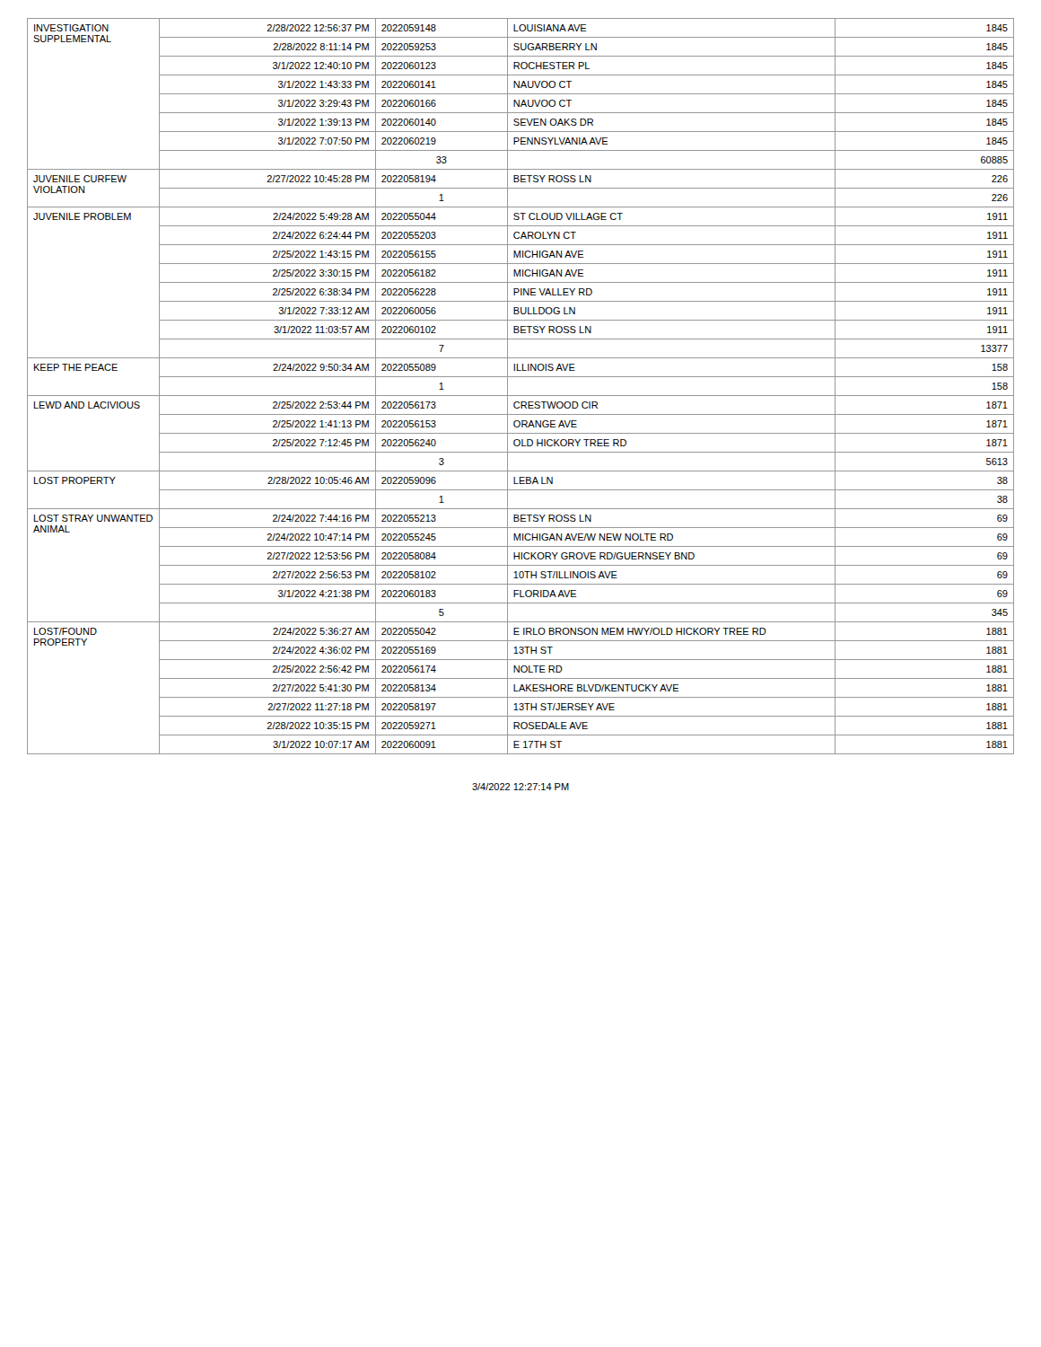| INVESTIGATION SUPPLEMENTAL | 2/28/2022 12:56:37 PM | 2022059148 | LOUISIANA AVE | 1845 |
| 2/28/2022 8:11:14 PM | 2022059253 | SUGARBERRY LN | 1845 |
| 3/1/2022 12:40:10 PM | 2022060123 | ROCHESTER PL | 1845 |
| 3/1/2022 1:43:33 PM | 2022060141 | NAUVOO CT | 1845 |
| 3/1/2022 3:29:43 PM | 2022060166 | NAUVOO CT | 1845 |
| 3/1/2022 1:39:13 PM | 2022060140 | SEVEN OAKS DR | 1845 |
| 3/1/2022 7:07:50 PM | 2022060219 | PENNSYLVANIA AVE | 1845 |
| | 33 | | 60885 |
| JUVENILE CURFEW VIOLATION | 2/27/2022 10:45:28 PM | 2022058194 | BETSY ROSS LN | 226 |
| | 1 | | 226 |
| JUVENILE PROBLEM | 2/24/2022 5:49:28 AM | 2022055044 | ST CLOUD VILLAGE CT | 1911 |
| 2/24/2022 6:24:44 PM | 2022055203 | CAROLYN CT | 1911 |
| 2/25/2022 1:43:15 PM | 2022056155 | MICHIGAN AVE | 1911 |
| 2/25/2022 3:30:15 PM | 2022056182 | MICHIGAN AVE | 1911 |
| 2/25/2022 6:38:34 PM | 2022056228 | PINE VALLEY RD | 1911 |
| 3/1/2022 7:33:12 AM | 2022060056 | BULLDOG LN | 1911 |
| 3/1/2022 11:03:57 AM | 2022060102 | BETSY ROSS LN | 1911 |
| | 7 | | 13377 |
| KEEP THE PEACE | 2/24/2022 9:50:34 AM | 2022055089 | ILLINOIS AVE | 158 |
| | 1 | | 158 |
| LEWD AND LACIVIOUS | 2/25/2022 2:53:44 PM | 2022056173 | CRESTWOOD CIR | 1871 |
| 2/25/2022 1:41:13 PM | 2022056153 | ORANGE AVE | 1871 |
| 2/25/2022 7:12:45 PM | 2022056240 | OLD HICKORY TREE RD | 1871 |
| | 3 | | 5613 |
| LOST PROPERTY | 2/28/2022 10:05:46 AM | 2022059096 | LEBA LN | 38 |
| | 1 | | 38 |
| LOST STRAY UNWANTED ANIMAL | 2/24/2022 7:44:16 PM | 2022055213 | BETSY ROSS LN | 69 |
| 2/24/2022 10:47:14 PM | 2022055245 | MICHIGAN AVE/W NEW NOLTE RD | 69 |
| 2/27/2022 12:53:56 PM | 2022058084 | HICKORY GROVE RD/GUERNSEY BND | 69 |
| 2/27/2022 2:56:53 PM | 2022058102 | 10TH ST/ILLINOIS AVE | 69 |
| 3/1/2022 4:21:38 PM | 2022060183 | FLORIDA AVE | 69 |
| | 5 | | 345 |
| LOST/FOUND PROPERTY | 2/24/2022 5:36:27 AM | 2022055042 | E IRLO BRONSON MEM HWY/OLD HICKORY TREE RD | 1881 |
| 2/24/2022 4:36:02 PM | 2022055169 | 13TH ST | 1881 |
| 2/25/2022 2:56:42 PM | 2022056174 | NOLTE RD | 1881 |
| 2/27/2022 5:41:30 PM | 2022058134 | LAKESHORE BLVD/KENTUCKY AVE | 1881 |
| 2/27/2022 11:27:18 PM | 2022058197 | 13TH ST/JERSEY AVE | 1881 |
| 2/28/2022 10:35:15 PM | 2022059271 | ROSEDALE AVE | 1881 |
| 3/1/2022 10:07:17 AM | 2022060091 | E 17TH ST | 1881 |
3/4/2022 12:27:14 PM